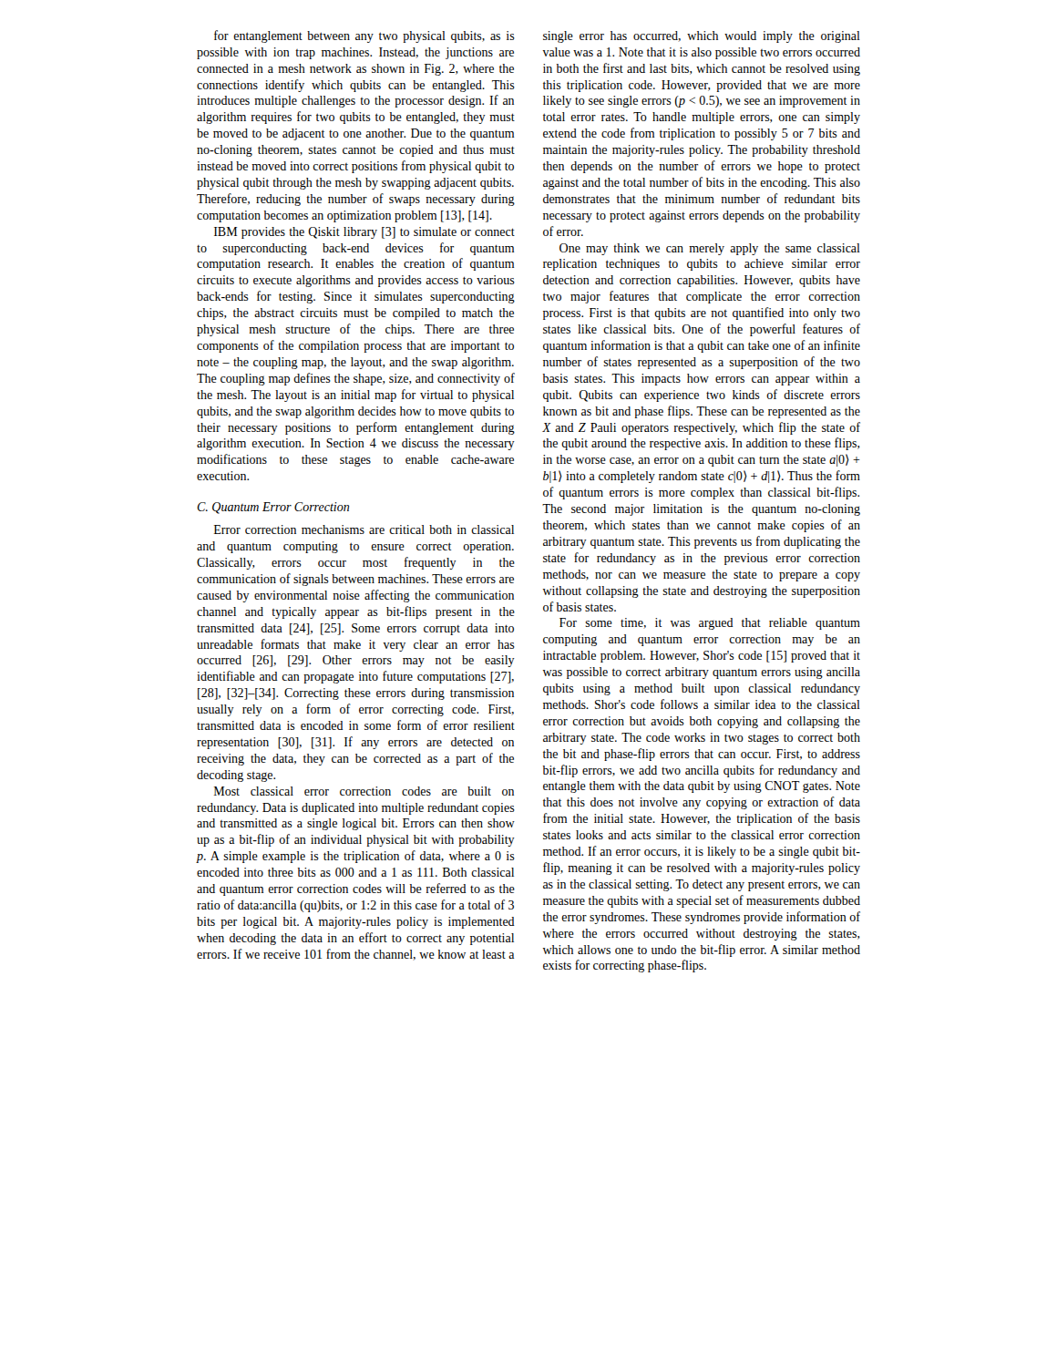for entanglement between any two physical qubits, as is possible with ion trap machines. Instead, the junctions are connected in a mesh network as shown in Fig. 2, where the connections identify which qubits can be entangled. This introduces multiple challenges to the processor design. If an algorithm requires for two qubits to be entangled, they must be moved to be adjacent to one another. Due to the quantum no-cloning theorem, states cannot be copied and thus must instead be moved into correct positions from physical qubit to physical qubit through the mesh by swapping adjacent qubits. Therefore, reducing the number of swaps necessary during computation becomes an optimization problem [13], [14].
IBM provides the Qiskit library [3] to simulate or connect to superconducting back-end devices for quantum computation research. It enables the creation of quantum circuits to execute algorithms and provides access to various back-ends for testing. Since it simulates superconducting chips, the abstract circuits must be compiled to match the physical mesh structure of the chips. There are three components of the compilation process that are important to note – the coupling map, the layout, and the swap algorithm. The coupling map defines the shape, size, and connectivity of the mesh. The layout is an initial map for virtual to physical qubits, and the swap algorithm decides how to move qubits to their necessary positions to perform entanglement during algorithm execution. In Section 4 we discuss the necessary modifications to these stages to enable cache-aware execution.
C. Quantum Error Correction
Error correction mechanisms are critical both in classical and quantum computing to ensure correct operation. Classically, errors occur most frequently in the communication of signals between machines. These errors are caused by environmental noise affecting the communication channel and typically appear as bit-flips present in the transmitted data [24], [25]. Some errors corrupt data into unreadable formats that make it very clear an error has occurred [26], [29]. Other errors may not be easily identifiable and can propagate into future computations [27], [28], [32]–[34]. Correcting these errors during transmission usually rely on a form of error correcting code. First, transmitted data is encoded in some form of error resilient representation [30], [31]. If any errors are detected on receiving the data, they can be corrected as a part of the decoding stage.
Most classical error correction codes are built on redundancy. Data is duplicated into multiple redundant copies and transmitted as a single logical bit. Errors can then show up as a bit-flip of an individual physical bit with probability p. A simple example is the triplication of data, where a 0 is encoded into three bits as 000 and a 1 as 111. Both classical and quantum error correction codes will be referred to as the ratio of data:ancilla (qu)bits, or 1:2 in this case for a total of 3 bits per logical bit. A majority-rules policy is implemented when decoding the data in an effort to correct any potential errors. If we receive 101 from the channel, we know at least a single error has occurred, which would imply the original value was a 1. Note that it is also possible two errors occurred in both the first and last bits, which cannot be resolved using this triplication code. However, provided that we are more likely to see single errors (p < 0.5), we see an improvement in total error rates. To handle multiple errors, one can simply extend the code from triplication to possibly 5 or 7 bits and maintain the majority-rules policy. The probability threshold then depends on the number of errors we hope to protect against and the total number of bits in the encoding. This also demonstrates that the minimum number of redundant bits necessary to protect against errors depends on the probability of error.
One may think we can merely apply the same classical replication techniques to qubits to achieve similar error detection and correction capabilities. However, qubits have two major features that complicate the error correction process. First is that qubits are not quantified into only two states like classical bits. One of the powerful features of quantum information is that a qubit can take one of an infinite number of states represented as a superposition of the two basis states. This impacts how errors can appear within a qubit. Qubits can experience two kinds of discrete errors known as bit and phase flips. These can be represented as the X and Z Pauli operators respectively, which flip the state of the qubit around the respective axis. In addition to these flips, in the worse case, an error on a qubit can turn the state a|0⟩ + b|1⟩ into a completely random state c|0⟩ + d|1⟩. Thus the form of quantum errors is more complex than classical bit-flips. The second major limitation is the quantum no-cloning theorem, which states than we cannot make copies of an arbitrary quantum state. This prevents us from duplicating the state for redundancy as in the previous error correction methods, nor can we measure the state to prepare a copy without collapsing the state and destroying the superposition of basis states.
For some time, it was argued that reliable quantum computing and quantum error correction may be an intractable problem. However, Shor's code [15] proved that it was possible to correct arbitrary quantum errors using ancilla qubits using a method built upon classical redundancy methods. Shor's code follows a similar idea to the classical error correction but avoids both copying and collapsing the arbitrary state. The code works in two stages to correct both the bit and phase-flip errors that can occur. First, to address bit-flip errors, we add two ancilla qubits for redundancy and entangle them with the data qubit by using CNOT gates. Note that this does not involve any copying or extraction of data from the initial state. However, the triplication of the basis states looks and acts similar to the classical error correction method. If an error occurs, it is likely to be a single qubit bit-flip, meaning it can be resolved with a majority-rules policy as in the classical setting. To detect any present errors, we can measure the qubits with a special set of measurements dubbed the error syndromes. These syndromes provide information of where the errors occurred without destroying the states, which allows one to undo the bit-flip error. A similar method exists for correcting phase-flips.